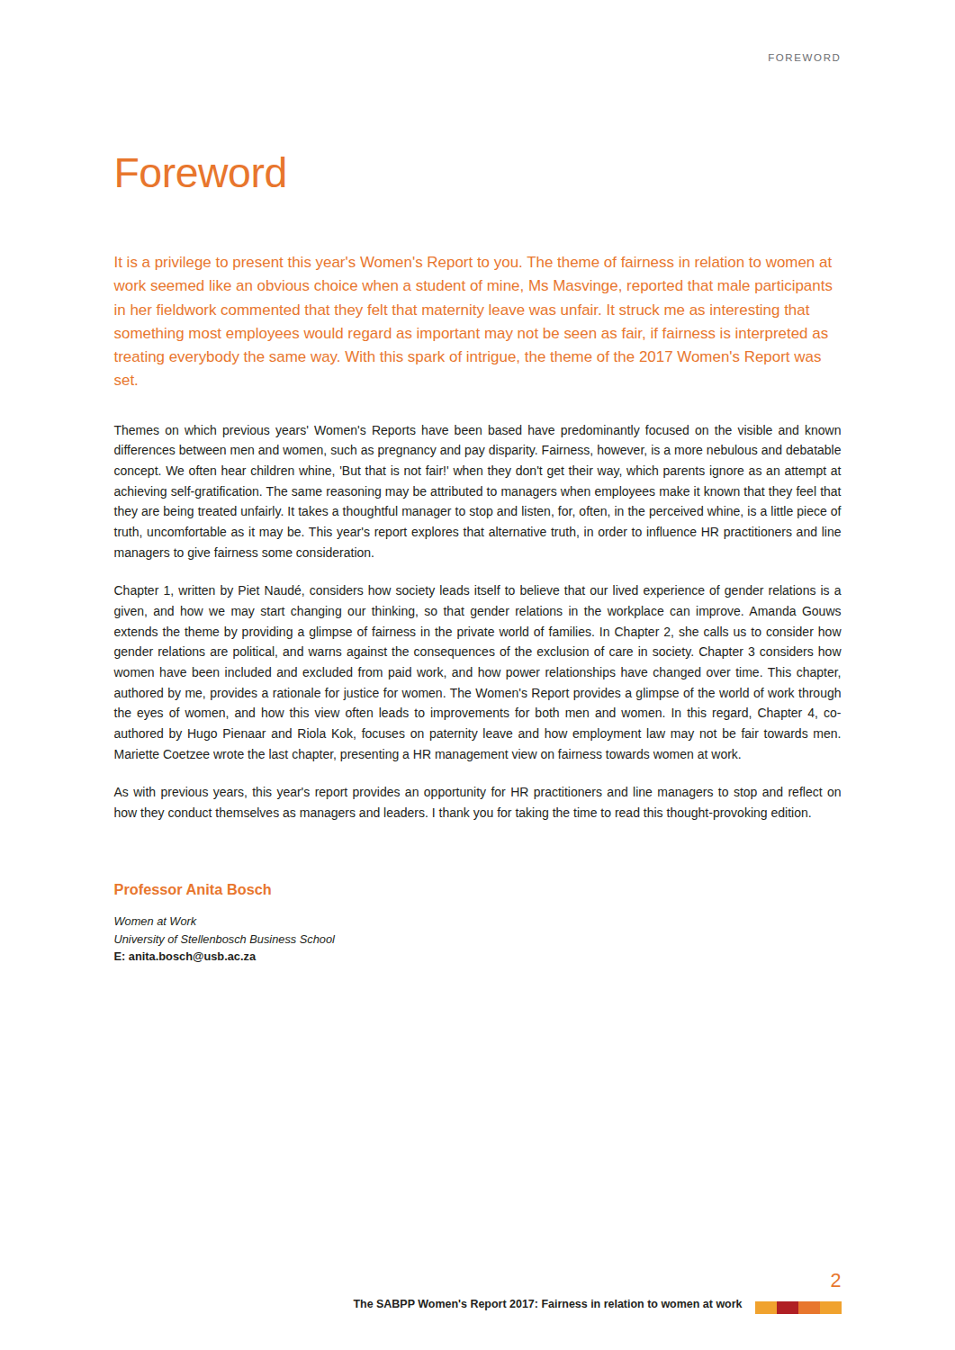Foreword
Foreword
It is a privilege to present this year's Women's Report to you. The theme of fairness in relation to women at work seemed like an obvious choice when a student of mine, Ms Masvinge, reported that male participants in her fieldwork commented that they felt that maternity leave was unfair. It struck me as interesting that something most employees would regard as important may not be seen as fair, if fairness is interpreted as treating everybody the same way. With this spark of intrigue, the theme of the 2017 Women's Report was set.
Themes on which previous years' Women's Reports have been based have predominantly focused on the visible and known differences between men and women, such as pregnancy and pay disparity. Fairness, however, is a more nebulous and debatable concept. We often hear children whine, 'But that is not fair!' when they don't get their way, which parents ignore as an attempt at achieving self-gratification. The same reasoning may be attributed to managers when employees make it known that they feel that they are being treated unfairly. It takes a thoughtful manager to stop and listen, for, often, in the perceived whine, is a little piece of truth, uncomfortable as it may be. This year's report explores that alternative truth, in order to influence HR practitioners and line managers to give fairness some consideration.
Chapter 1, written by Piet Naudé, considers how society leads itself to believe that our lived experience of gender relations is a given, and how we may start changing our thinking, so that gender relations in the workplace can improve. Amanda Gouws extends the theme by providing a glimpse of fairness in the private world of families. In Chapter 2, she calls us to consider how gender relations are political, and warns against the consequences of the exclusion of care in society. Chapter 3 considers how women have been included and excluded from paid work, and how power relationships have changed over time. This chapter, authored by me, provides a rationale for justice for women. The Women's Report provides a glimpse of the world of work through the eyes of women, and how this view often leads to improvements for both men and women. In this regard, Chapter 4, co-authored by Hugo Pienaar and Riola Kok, focuses on paternity leave and how employment law may not be fair towards men. Mariette Coetzee wrote the last chapter, presenting a HR management view on fairness towards women at work.
As with previous years, this year's report provides an opportunity for HR practitioners and line managers to stop and reflect on how they conduct themselves as managers and leaders. I thank you for taking the time to read this thought-provoking edition.
Professor Anita Bosch
Women at Work
University of Stellenbosch Business School
E: anita.bosch@usb.ac.za
2
The SABPP Women's Report 2017: Fairness in relation to women at work